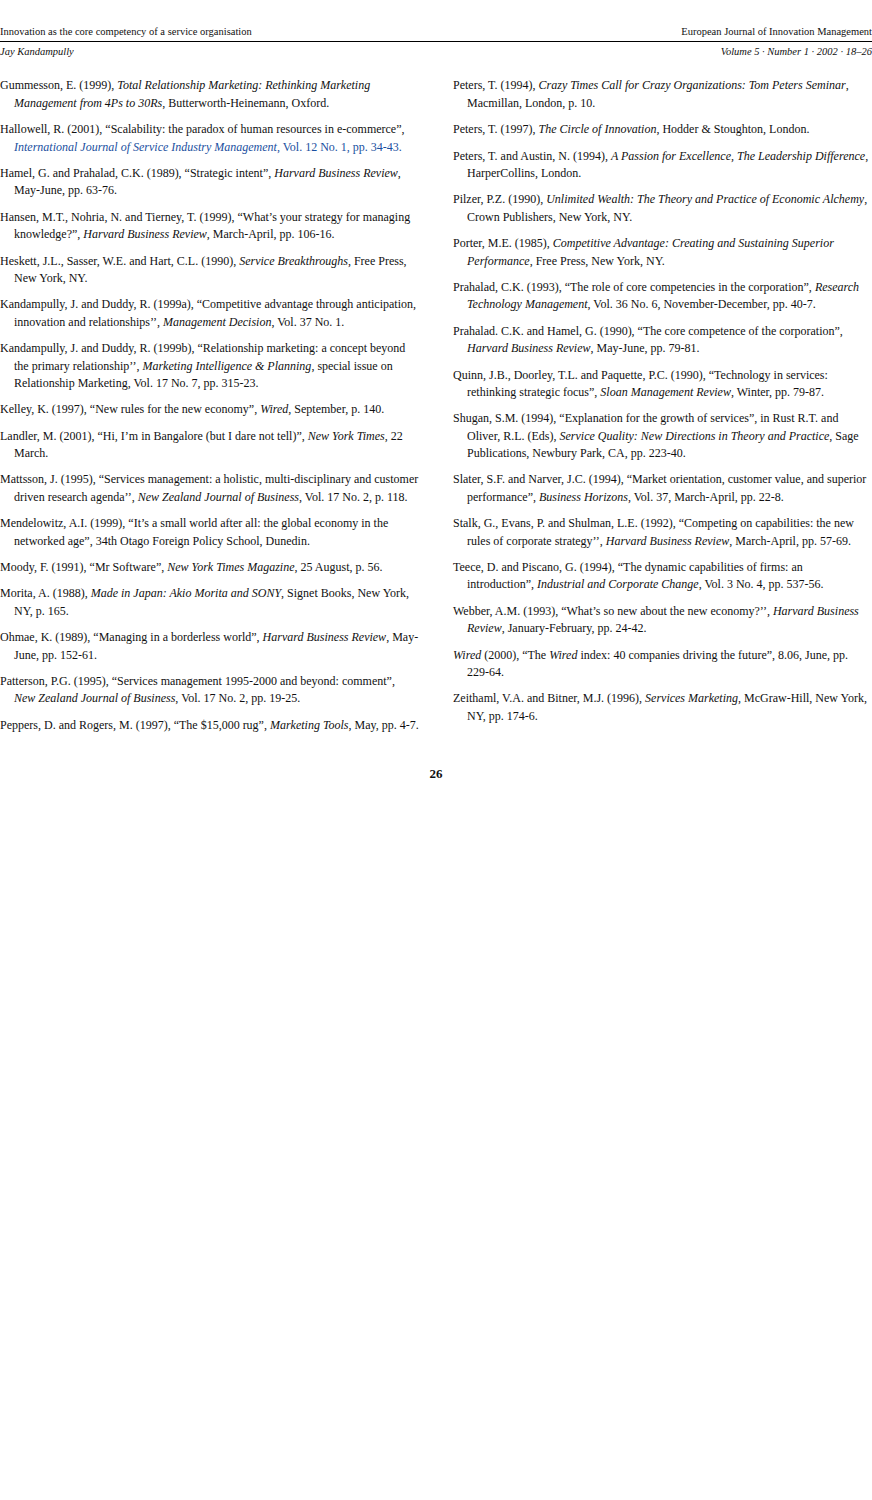Innovation as the core competency of a service organisation European Journal of Innovation Management
Jay Kandampully Volume 5 · Number 1 · 2002 · 18–26
Gummesson, E. (1999), Total Relationship Marketing: Rethinking Marketing Management from 4Ps to 30Rs, Butterworth-Heinemann, Oxford.
Hallowell, R. (2001), “Scalability: the paradox of human resources in e-commerce”, International Journal of Service Industry Management, Vol. 12 No. 1, pp. 34-43.
Hamel, G. and Prahalad, C.K. (1989), “Strategic intent”, Harvard Business Review, May-June, pp. 63-76.
Hansen, M.T., Nohria, N. and Tierney, T. (1999), “What’s your strategy for managing knowledge?”, Harvard Business Review, March-April, pp. 106-16.
Heskett, J.L., Sasser, W.E. and Hart, C.L. (1990), Service Breakthroughs, Free Press, New York, NY.
Kandampully, J. and Duddy, R. (1999a), “Competitive advantage through anticipation, innovation and relationships’’, Management Decision, Vol. 37 No. 1.
Kandampully, J. and Duddy, R. (1999b), “Relationship marketing: a concept beyond the primary relationship’’, Marketing Intelligence & Planning, special issue on Relationship Marketing, Vol. 17 No. 7, pp. 315-23.
Kelley, K. (1997), “New rules for the new economy”, Wired, September, p. 140.
Landler, M. (2001), “Hi, I’m in Bangalore (but I dare not tell)”, New York Times, 22 March.
Mattsson, J. (1995), “Services management: a holistic, multi-disciplinary and customer driven research agenda’’, New Zealand Journal of Business, Vol. 17 No. 2, p. 118.
Mendelowitz, A.I. (1999), “It’s a small world after all: the global economy in the networked age”, 34th Otago Foreign Policy School, Dunedin.
Moody, F. (1991), “Mr Software”, New York Times Magazine, 25 August, p. 56.
Morita, A. (1988), Made in Japan: Akio Morita and SONY, Signet Books, New York, NY, p. 165.
Ohmae, K. (1989), “Managing in a borderless world”, Harvard Business Review, May-June, pp. 152-61.
Patterson, P.G. (1995), “Services management 1995-2000 and beyond: comment”, New Zealand Journal of Business, Vol. 17 No. 2, pp. 19-25.
Peppers, D. and Rogers, M. (1997), “The $15,000 rug”, Marketing Tools, May, pp. 4-7.
Peters, T. (1994), Crazy Times Call for Crazy Organizations: Tom Peters Seminar, Macmillan, London, p. 10.
Peters, T. (1997), The Circle of Innovation, Hodder & Stoughton, London.
Peters, T. and Austin, N. (1994), A Passion for Excellence, The Leadership Difference, HarperCollins, London.
Pilzer, P.Z. (1990), Unlimited Wealth: The Theory and Practice of Economic Alchemy, Crown Publishers, New York, NY.
Porter, M.E. (1985), Competitive Advantage: Creating and Sustaining Superior Performance, Free Press, New York, NY.
Prahalad, C.K. (1993), “The role of core competencies in the corporation”, Research Technology Management, Vol. 36 No. 6, November-December, pp. 40-7.
Prahalad. C.K. and Hamel, G. (1990), “The core competence of the corporation”, Harvard Business Review, May-June, pp. 79-81.
Quinn, J.B., Doorley, T.L. and Paquette, P.C. (1990), “Technology in services: rethinking strategic focus”, Sloan Management Review, Winter, pp. 79-87.
Shugan, S.M. (1994), “Explanation for the growth of services”, in Rust R.T. and Oliver, R.L. (Eds), Service Quality: New Directions in Theory and Practice, Sage Publications, Newbury Park, CA, pp. 223-40.
Slater, S.F. and Narver, J.C. (1994), “Market orientation, customer value, and superior performance”, Business Horizons, Vol. 37, March-April, pp. 22-8.
Stalk, G., Evans, P. and Shulman, L.E. (1992), “Competing on capabilities: the new rules of corporate strategy’’, Harvard Business Review, March-April, pp. 57-69.
Teece, D. and Piscano, G. (1994), “The dynamic capabilities of firms: an introduction”, Industrial and Corporate Change, Vol. 3 No. 4, pp. 537-56.
Webber, A.M. (1993), “What’s so new about the new economy?’’, Harvard Business Review, January-February, pp. 24-42.
Wired (2000), “The Wired index: 40 companies driving the future”, 8.06, June, pp. 229-64.
Zeithaml, V.A. and Bitner, M.J. (1996), Services Marketing, McGraw-Hill, New York, NY, pp. 174-6.
26